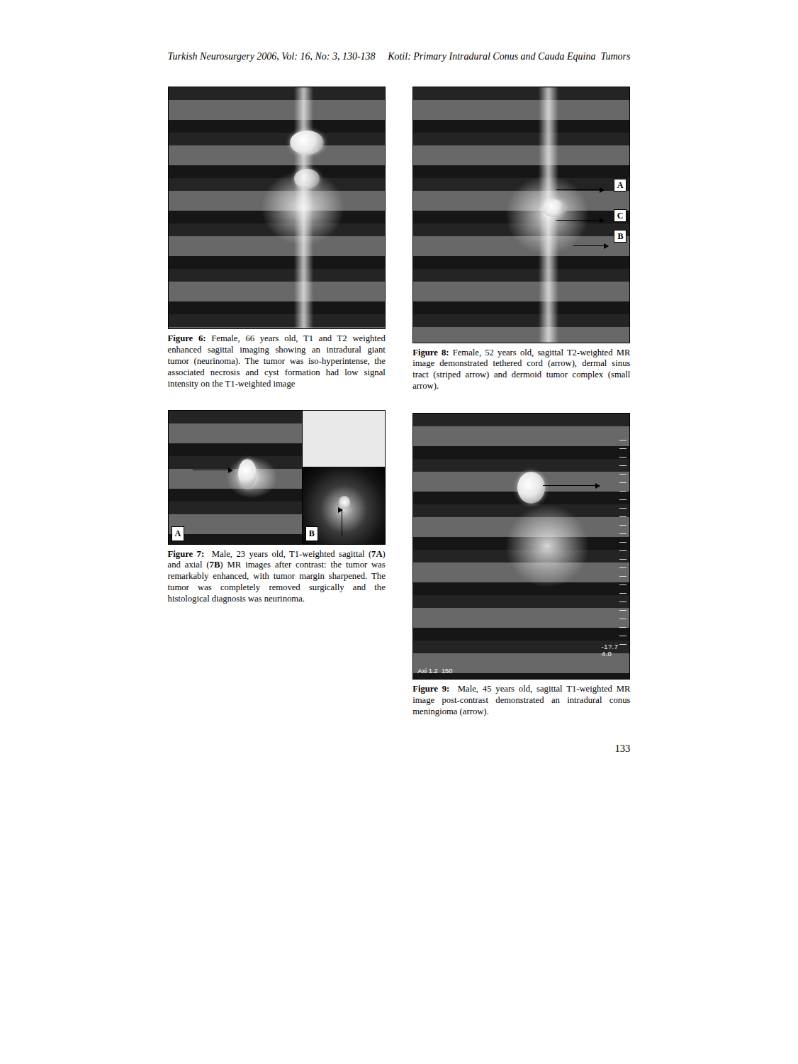Turkish Neurosurgery 2006, Vol: 16, No: 3, 130-138
Kotil: Primary Intradural Conus and Cauda Equina Tumors
Figure 6: Female, 66 years old, T1 and T2 weighted enhanced sagittal imaging showing an intradural giant tumor (neurinoma). The tumor was iso-hyperintense, the associated necrosis and cyst formation had low signal intensity on the T1-weighted image
A
B
Figure 7: Male, 23 years old, T1-weighted sagittal (7A) and axial (7B) MR images after contrast: the tumor was remarkably enhanced, with tumor margin sharpened. The tumor was completely removed surgically and the histological diagnosis was neurinoma.
A
C
B
Figure 8: Female, 52 years old, sagittal T2-weighted MR image demonstrated tethered cord (arrow), dermal sinus tract (striped arrow) and dermoid tumor complex (small arrow).
-1?.7
4.0
Axi 1.2 150
Figure 9: Male, 45 years old, sagittal T1-weighted MR image post-contrast demonstrated an intradural conus meningioma (arrow).
133